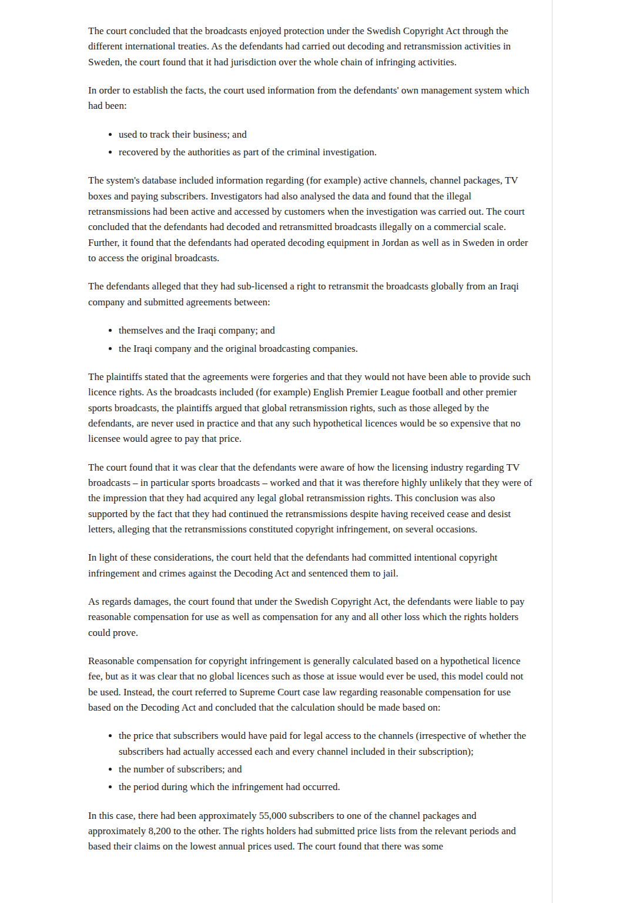The court concluded that the broadcasts enjoyed protection under the Swedish Copyright Act through the different international treaties. As the defendants had carried out decoding and retransmission activities in Sweden, the court found that it had jurisdiction over the whole chain of infringing activities.
In order to establish the facts, the court used information from the defendants' own management system which had been:
used to track their business; and
recovered by the authorities as part of the criminal investigation.
The system's database included information regarding (for example) active channels, channel packages, TV boxes and paying subscribers. Investigators had also analysed the data and found that the illegal retransmissions had been active and accessed by customers when the investigation was carried out. The court concluded that the defendants had decoded and retransmitted broadcasts illegally on a commercial scale. Further, it found that the defendants had operated decoding equipment in Jordan as well as in Sweden in order to access the original broadcasts.
The defendants alleged that they had sub-licensed a right to retransmit the broadcasts globally from an Iraqi company and submitted agreements between:
themselves and the Iraqi company; and
the Iraqi company and the original broadcasting companies.
The plaintiffs stated that the agreements were forgeries and that they would not have been able to provide such licence rights. As the broadcasts included (for example) English Premier League football and other premier sports broadcasts, the plaintiffs argued that global retransmission rights, such as those alleged by the defendants, are never used in practice and that any such hypothetical licences would be so expensive that no licensee would agree to pay that price.
The court found that it was clear that the defendants were aware of how the licensing industry regarding TV broadcasts – in particular sports broadcasts – worked and that it was therefore highly unlikely that they were of the impression that they had acquired any legal global retransmission rights. This conclusion was also supported by the fact that they had continued the retransmissions despite having received cease and desist letters, alleging that the retransmissions constituted copyright infringement, on several occasions.
In light of these considerations, the court held that the defendants had committed intentional copyright infringement and crimes against the Decoding Act and sentenced them to jail.
As regards damages, the court found that under the Swedish Copyright Act, the defendants were liable to pay reasonable compensation for use as well as compensation for any and all other loss which the rights holders could prove.
Reasonable compensation for copyright infringement is generally calculated based on a hypothetical licence fee, but as it was clear that no global licences such as those at issue would ever be used, this model could not be used. Instead, the court referred to Supreme Court case law regarding reasonable compensation for use based on the Decoding Act and concluded that the calculation should be made based on:
the price that subscribers would have paid for legal access to the channels (irrespective of whether the subscribers had actually accessed each and every channel included in their subscription);
the number of subscribers; and
the period during which the infringement had occurred.
In this case, there had been approximately 55,000 subscribers to one of the channel packages and approximately 8,200 to the other. The rights holders had submitted price lists from the relevant periods and based their claims on the lowest annual prices used. The court found that there was some